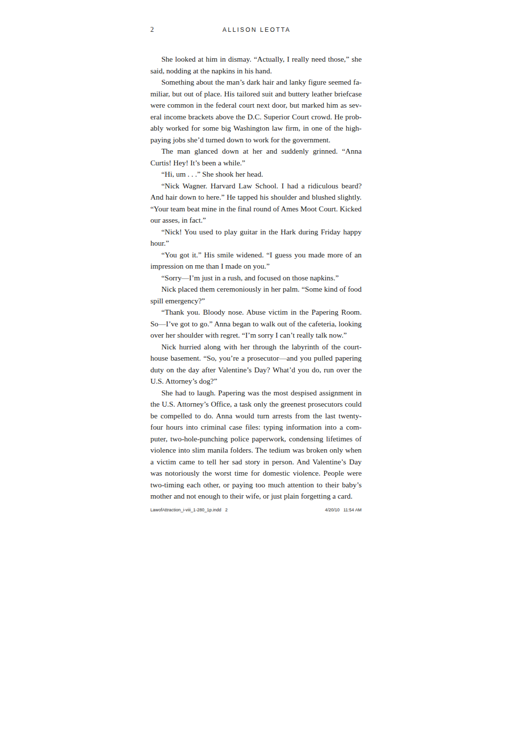2
Allison Leotta
She looked at him in dismay. “Actually, I really need those,” she said, nodding at the napkins in his hand.
Something about the man’s dark hair and lanky figure seemed familiar, but out of place. His tailored suit and buttery leather briefcase were common in the federal court next door, but marked him as several income brackets above the D.C. Superior Court crowd. He probably worked for some big Washington law firm, in one of the high-paying jobs she’d turned down to work for the government.
The man glanced down at her and suddenly grinned. “Anna Curtis! Hey! It’s been a while.”
“Hi, um . . .” She shook her head.
“Nick Wagner. Harvard Law School. I had a ridiculous beard? And hair down to here.” He tapped his shoulder and blushed slightly. “Your team beat mine in the final round of Ames Moot Court. Kicked our asses, in fact.”
“Nick! You used to play guitar in the Hark during Friday happy hour.”
“You got it.” His smile widened. “I guess you made more of an impression on me than I made on you.”
“Sorry—I’m just in a rush, and focused on those napkins.”
Nick placed them ceremoniously in her palm. “Some kind of food spill emergency?”
“Thank you. Bloody nose. Abuse victim in the Papering Room. So—I’ve got to go.” Anna began to walk out of the cafeteria, looking over her shoulder with regret. “I’m sorry I can’t really talk now.”
Nick hurried along with her through the labyrinth of the courthouse basement. “So, you’re a prosecutor—and you pulled papering duty on the day after Valentine’s Day? What’d you do, run over the U.S. Attorney’s dog?”
She had to laugh. Papering was the most despised assignment in the U.S. Attorney’s Office, a task only the greenest prosecutors could be compelled to do. Anna would turn arrests from the last twenty-four hours into criminal case files: typing information into a computer, two-hole-punching police paperwork, condensing lifetimes of violence into slim manila folders. The tedium was broken only when a victim came to tell her sad story in person. And Valentine’s Day was notoriously the worst time for domestic violence. People were two-timing each other, or paying too much attention to their baby’s mother and not enough to their wife, or just plain forgetting a card.
LawofAttraction_i-viii_1-280_1p.indd2
4/20/1011:54 AM